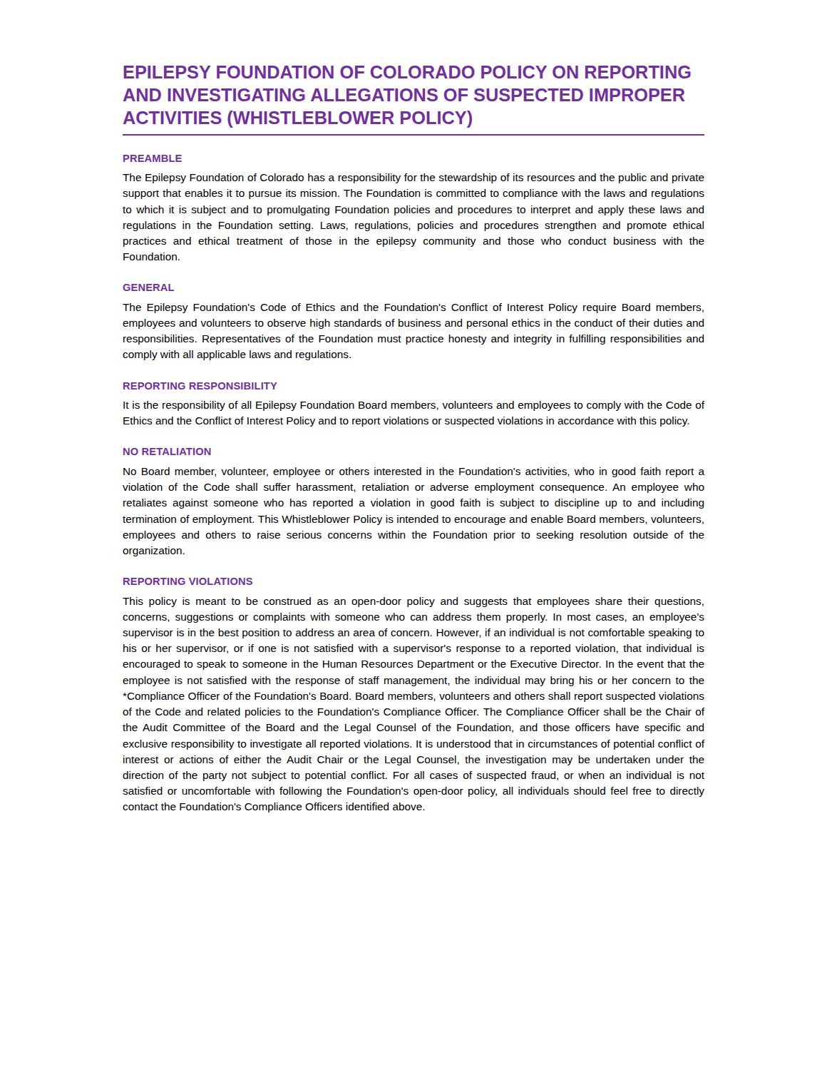Epilepsy Foundation of Colorado Policy on Reporting and Investigating Allegations of Suspected Improper Activities (Whistleblower Policy)
Preamble
The Epilepsy Foundation of Colorado has a responsibility for the stewardship of its resources and the public and private support that enables it to pursue its mission. The Foundation is committed to compliance with the laws and regulations to which it is subject and to promulgating Foundation policies and procedures to interpret and apply these laws and regulations in the Foundation setting. Laws, regulations, policies and procedures strengthen and promote ethical practices and ethical treatment of those in the epilepsy community and those who conduct business with the Foundation.
General
The Epilepsy Foundation's Code of Ethics and the Foundation's Conflict of Interest Policy require Board members, employees and volunteers to observe high standards of business and personal ethics in the conduct of their duties and responsibilities. Representatives of the Foundation must practice honesty and integrity in fulfilling responsibilities and comply with all applicable laws and regulations.
Reporting Responsibility
It is the responsibility of all Epilepsy Foundation Board members, volunteers and employees to comply with the Code of Ethics and the Conflict of Interest Policy and to report violations or suspected violations in accordance with this policy.
No Retaliation
No Board member, volunteer, employee or others interested in the Foundation's activities, who in good faith report a violation of the Code shall suffer harassment, retaliation or adverse employment consequence. An employee who retaliates against someone who has reported a violation in good faith is subject to discipline up to and including termination of employment. This Whistleblower Policy is intended to encourage and enable Board members, volunteers, employees and others to raise serious concerns within the Foundation prior to seeking resolution outside of the organization.
Reporting Violations
This policy is meant to be construed as an open-door policy and suggests that employees share their questions, concerns, suggestions or complaints with someone who can address them properly. In most cases, an employee's supervisor is in the best position to address an area of concern. However, if an individual is not comfortable speaking to his or her supervisor, or if one is not satisfied with a supervisor's response to a reported violation, that individual is encouraged to speak to someone in the Human Resources Department or the Executive Director. In the event that the employee is not satisfied with the response of staff management, the individual may bring his or her concern to the *Compliance Officer of the Foundation's Board. Board members, volunteers and others shall report suspected violations of the Code and related policies to the Foundation's Compliance Officer. The Compliance Officer shall be the Chair of the Audit Committee of the Board and the Legal Counsel of the Foundation, and those officers have specific and exclusive responsibility to investigate all reported violations. It is understood that in circumstances of potential conflict of interest or actions of either the Audit Chair or the Legal Counsel, the investigation may be undertaken under the direction of the party not subject to potential conflict. For all cases of suspected fraud, or when an individual is not satisfied or uncomfortable with following the Foundation's open-door policy, all individuals should feel free to directly contact the Foundation's Compliance Officers identified above.